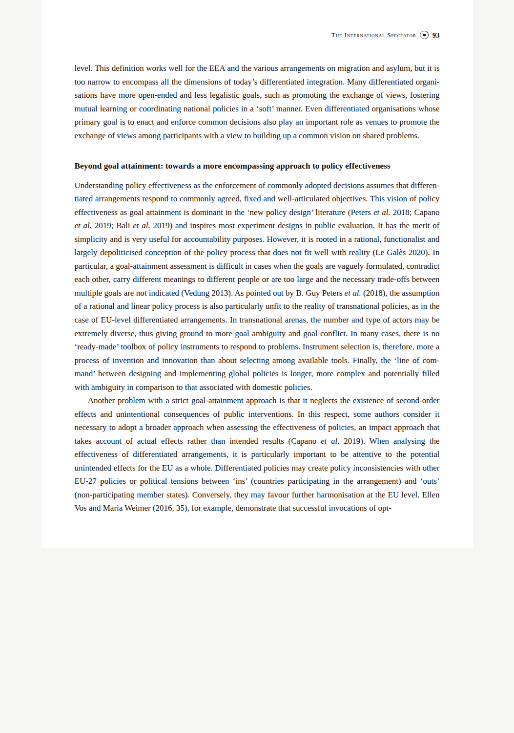The International Spectator 93
level. This definition works well for the EEA and the various arrangements on migration and asylum, but it is too narrow to encompass all the dimensions of today’s differentiated integration. Many differentiated organisations have more open-ended and less legalistic goals, such as promoting the exchange of views, fostering mutual learning or coordinating national policies in a ‘soft’ manner. Even differentiated organisations whose primary goal is to enact and enforce common decisions also play an important role as venues to promote the exchange of views among participants with a view to building up a common vision on shared problems.
Beyond goal attainment: towards a more encompassing approach to policy effectiveness
Understanding policy effectiveness as the enforcement of commonly adopted decisions assumes that differentiated arrangements respond to commonly agreed, fixed and well-articulated objectives. This vision of policy effectiveness as goal attainment is dominant in the ‘new policy design’ literature (Peters et al. 2018; Capano et al. 2019; Bali et al. 2019) and inspires most experiment designs in public evaluation. It has the merit of simplicity and is very useful for accountability purposes. However, it is rooted in a rational, functionalist and largely depoliticised conception of the policy process that does not fit well with reality (Le Galès 2020). In particular, a goal-attainment assessment is difficult in cases when the goals are vaguely formulated, contradict each other, carry different meanings to different people or are too large and the necessary trade-offs between multiple goals are not indicated (Vedung 2013). As pointed out by B. Guy Peters et al. (2018), the assumption of a rational and linear policy process is also particularly unfit to the reality of transnational policies, as in the case of EU-level differentiated arrangements. In transnational arenas, the number and type of actors may be extremely diverse, thus giving ground to more goal ambiguity and goal conflict. In many cases, there is no ‘ready-made’ toolbox of policy instruments to respond to problems. Instrument selection is, therefore, more a process of invention and innovation than about selecting among available tools. Finally, the ‘line of command’ between designing and implementing global policies is longer, more complex and potentially filled with ambiguity in comparison to that associated with domestic policies.
Another problem with a strict goal-attainment approach is that it neglects the exis­tence of second-order effects and unintentional consequences of public interventions. In this respect, some authors consider it necessary to adopt a broader approach when assessing the effectiveness of policies, an impact approach that takes account of actual effects rather than intended results (Capano et al. 2019). When analysing the effectiveness of differentiated arrangements, it is particularly important to be attentive to the potential unintended effects for the EU as a whole. Differentiated policies may create policy inconsistencies with other EU-27 policies or political tensions between ‘ins’ (countries participating in the arrangement) and ‘outs’ (non-participating member states). Conversely, they may favour further harmonisation at the EU level. Ellen Vos and Maria Weimer (2016, 35), for example, demonstrate that successful invocations of opt-